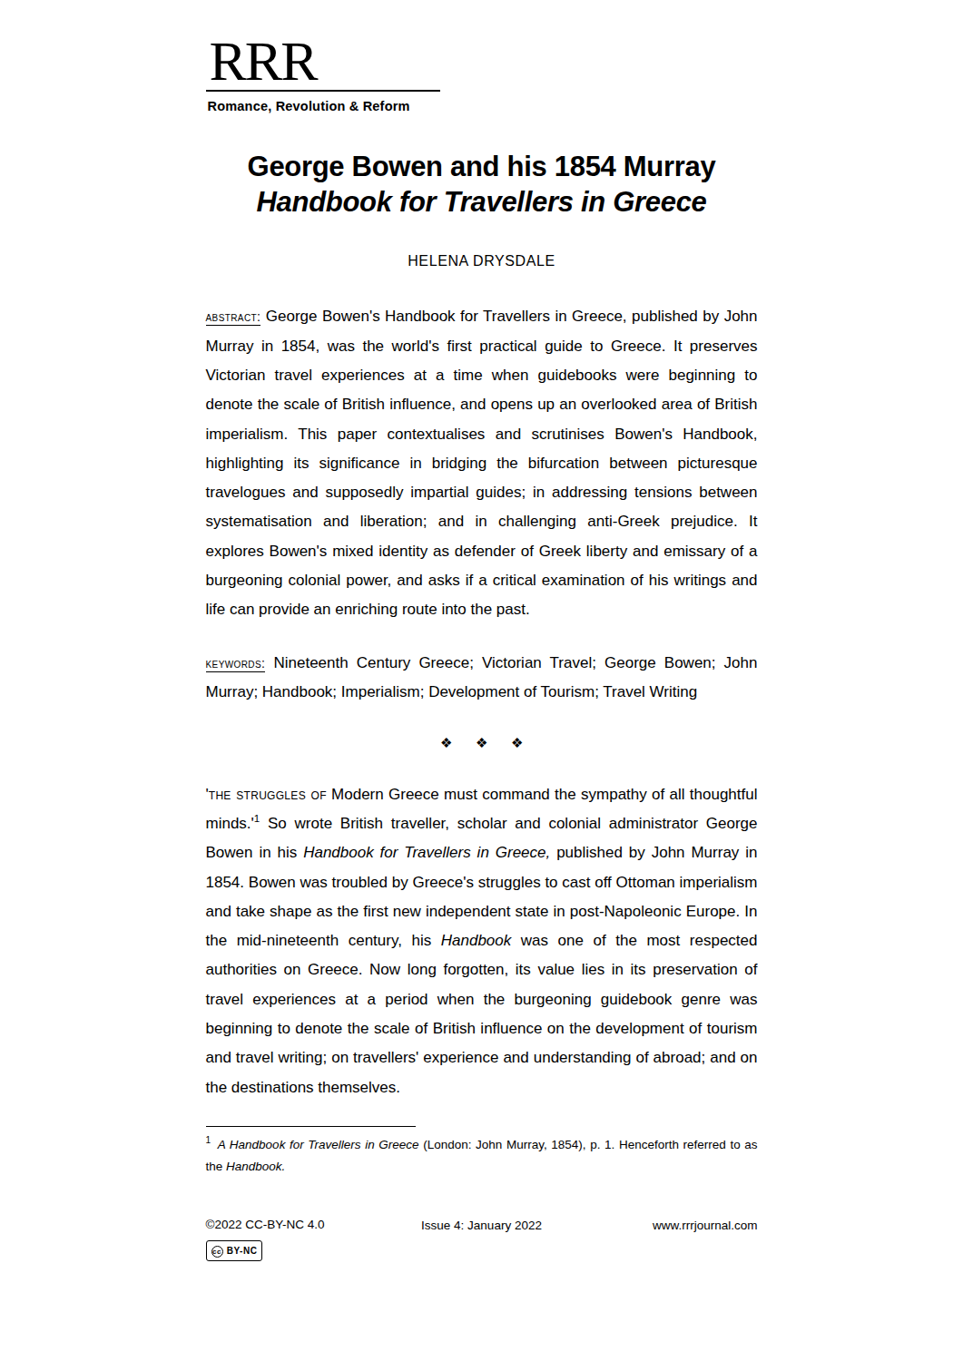RRR
Romance, Revolution & Reform
George Bowen and his 1854 Murray
Handbook for Travellers in Greece
HELENA DRYSDALE
ABSTRACT: George Bowen's Handbook for Travellers in Greece, published by John Murray in 1854, was the world's first practical guide to Greece. It preserves Victorian travel experiences at a time when guidebooks were beginning to denote the scale of British influence, and opens up an overlooked area of British imperialism. This paper contextualises and scrutinises Bowen's Handbook, highlighting its significance in bridging the bifurcation between picturesque travelogues and supposedly impartial guides; in addressing tensions between systematisation and liberation; and in challenging anti-Greek prejudice. It explores Bowen's mixed identity as defender of Greek liberty and emissary of a burgeoning colonial power, and asks if a critical examination of his writings and life can provide an enriching route into the past.
KEYWORDS: Nineteenth Century Greece; Victorian Travel; George Bowen; John Murray; Handbook; Imperialism; Development of Tourism; Travel Writing
❖❖❖
'THE STRUGGLES OF Modern Greece must command the sympathy of all thoughtful minds.'1 So wrote British traveller, scholar and colonial administrator George Bowen in his Handbook for Travellers in Greece, published by John Murray in 1854. Bowen was troubled by Greece's struggles to cast off Ottoman imperialism and take shape as the first new independent state in post-Napoleonic Europe. In the mid-nineteenth century, his Handbook was one of the most respected authorities on Greece. Now long forgotten, its value lies in its preservation of travel experiences at a period when the burgeoning guidebook genre was beginning to denote the scale of British influence on the development of tourism and travel writing; on travellers' experience and understanding of abroad; and on the destinations themselves.
1 A Handbook for Travellers in Greece (London: John Murray, 1854), p. 1. Henceforth referred to as the Handbook.
©2022 CC-BY-NC 4.0
cc BY-NC
Issue 4: January 2022
www.rrrjournal.com